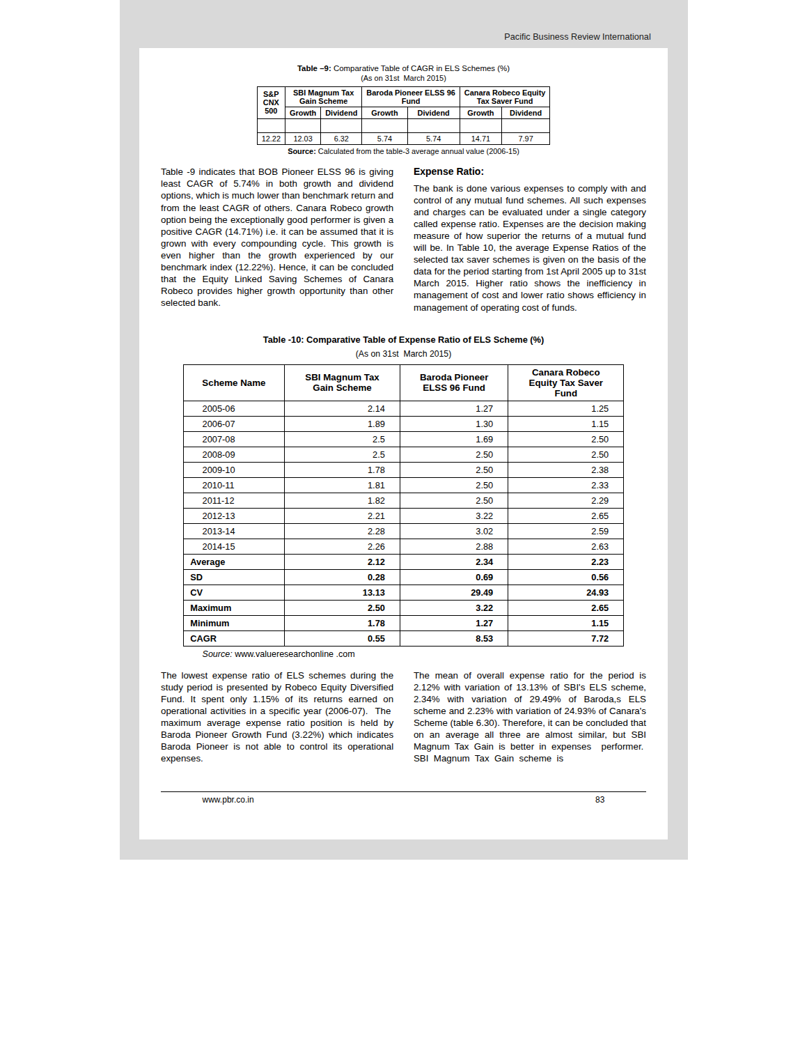Pacific Business Review International
Table –9: Comparative Table of CAGR in ELS Schemes (%)
(As on 31st March 2015)
| S&P CNX 500 | SBI Magnum Tax Gain Scheme | Baroda Pioneer ELSS 96 Fund | Canara Robeco Equity Tax Saver Fund |
| --- | --- | --- | --- |
| Growth | Dividend | Growth | Dividend | Growth | Dividend |
| 12.22 | 12.03 | 6.32 | 5.74 | 5.74 | 14.71 | 7.97 |
Source: Calculated from the table-3 average annual value (2006-15)
Table -9 indicates that BOB Pioneer ELSS 96 is giving least CAGR of 5.74% in both growth and dividend options, which is much lower than benchmark return and from the least CAGR of others. Canara Robeco growth option being the exceptionally good performer is given a positive CAGR (14.71%) i.e. it can be assumed that it is grown with every compounding cycle. This growth is even higher than the growth experienced by our benchmark index (12.22%). Hence, it can be concluded that the Equity Linked Saving Schemes of Canara Robeco provides higher growth opportunity than other selected bank.
Expense Ratio:
The bank is done various expenses to comply with and control of any mutual fund schemes. All such expenses and charges can be evaluated under a single category called expense ratio. Expenses are the decision making measure of how superior the returns of a mutual fund will be. In Table 10, the average Expense Ratios of the selected tax saver schemes is given on the basis of the data for the period starting from 1st April 2005 up to 31st March 2015. Higher ratio shows the inefficiency in management of cost and lower ratio shows efficiency in management of operating cost of funds.
Table -10: Comparative Table of Expense Ratio of ELS Scheme (%)
(As on 31st March 2015)
| Scheme Name | SBI Magnum Tax Gain Scheme | Baroda Pioneer ELSS 96 Fund | Canara Robeco Equity Tax Saver Fund |
| --- | --- | --- | --- |
| 2005-06 | 2.14 | 1.27 | 1.25 |
| 2006-07 | 1.89 | 1.30 | 1.15 |
| 2007-08 | 2.5 | 1.69 | 2.50 |
| 2008-09 | 2.5 | 2.50 | 2.50 |
| 2009-10 | 1.78 | 2.50 | 2.38 |
| 2010-11 | 1.81 | 2.50 | 2.33 |
| 2011-12 | 1.82 | 2.50 | 2.29 |
| 2012-13 | 2.21 | 3.22 | 2.65 |
| 2013-14 | 2.28 | 3.02 | 2.59 |
| 2014-15 | 2.26 | 2.88 | 2.63 |
| Average | 2.12 | 2.34 | 2.23 |
| SD | 0.28 | 0.69 | 0.56 |
| CV | 13.13 | 29.49 | 24.93 |
| Maximum | 2.50 | 3.22 | 2.65 |
| Minimum | 1.78 | 1.27 | 1.15 |
| CAGR | 0.55 | 8.53 | 7.72 |
Source: www.valueresearchonline .com
The lowest expense ratio of ELS schemes during the study period is presented by Robeco Equity Diversified Fund. It spent only 1.15% of its returns earned on operational activities in a specific year (2006-07). The maximum average expense ratio position is held by Baroda Pioneer Growth Fund (3.22%) which indicates Baroda Pioneer is not able to control its operational expenses.
The mean of overall expense ratio for the period is 2.12% with variation of 13.13% of SBI's ELS scheme, 2.34% with variation of 29.49% of Baroda,s ELS scheme and 2.23% with variation of 24.93% of Canara's Scheme (table 6.30). Therefore, it can be concluded that on an average all three are almost similar, but SBI Magnum Tax Gain is better in expenses performer. SBI Magnum Tax Gain scheme is
www.pbr.co.in
83